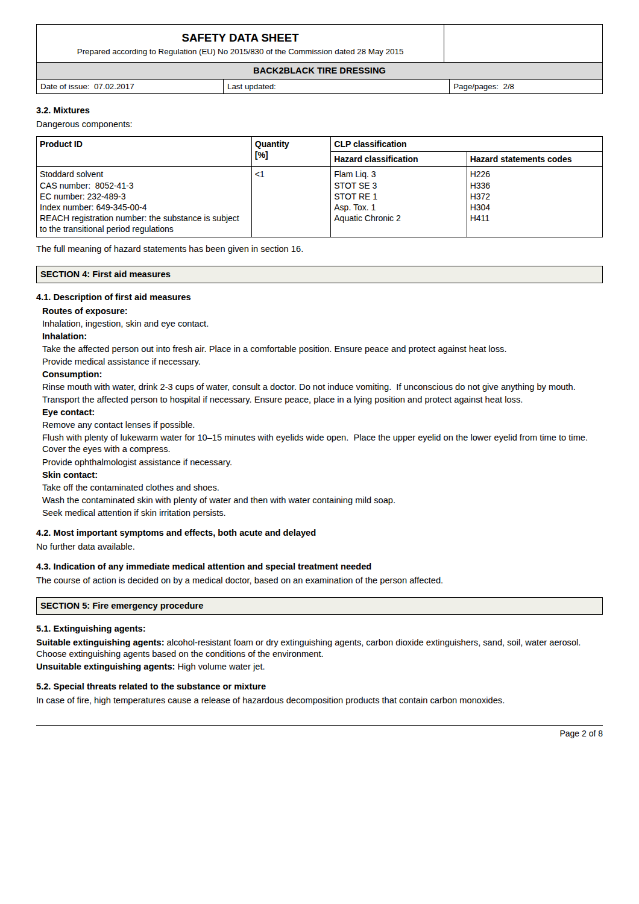| SAFETY DATA SHEET Prepared according to Regulation (EU) No 2015/830 of the Commission dated 28 May 2015 | |
| BACK2BLACK TIRE DRESSING |
| / Date of issue: 07.02.2017 / Last updated: / Page/pages: 2/8 / |
3.2. Mixtures
Dangerous components:
| Product ID | Quantity [%] | CLP classification |
| --- | --- | --- |
| Hazard classification | Hazard statements codes |
| Stoddard solvent CAS number: 8052-41-3 EC number: 232-489-3 Index number: 649-345-00-4 REACH registration number: the substance is subject to the transitional period regulations | <1 | Flam Liq. 3 STOT SE 3 STOT RE 1 Asp. Tox. 1 Aquatic Chronic 2 | H226 H336 H372 H304 H411 |
The full meaning of hazard statements has been given in section 16.
SECTION 4: First aid measures
4.1. Description of first aid measures
Routes of exposure:
Inhalation, ingestion, skin and eye contact.
Inhalation:
Take the affected person out into fresh air. Place in a comfortable position. Ensure peace and protect against heat loss.
Provide medical assistance if necessary.
Consumption:
Rinse mouth with water, drink 2-3 cups of water, consult a doctor. Do not induce vomiting. If unconscious do not give anything by mouth.
Transport the affected person to hospital if necessary. Ensure peace, place in a lying position and protect against heat loss.
Eye contact:
Remove any contact lenses if possible.
Flush with plenty of lukewarm water for 10–15 minutes with eyelids wide open. Place the upper eyelid on the lower eyelid from time to time. Cover the eyes with a compress.
Provide ophthalmologist assistance if necessary.
Skin contact:
Take off the contaminated clothes and shoes.
Wash the contaminated skin with plenty of water and then with water containing mild soap.
Seek medical attention if skin irritation persists.
4.2. Most important symptoms and effects, both acute and delayed
No further data available.
4.3. Indication of any immediate medical attention and special treatment needed
The course of action is decided on by a medical doctor, based on an examination of the person affected.
SECTION 5: Fire emergency procedure
5.1. Extinguishing agents:
Suitable extinguishing agents: alcohol-resistant foam or dry extinguishing agents, carbon dioxide extinguishers, sand, soil, water aerosol. Choose extinguishing agents based on the conditions of the environment.
Unsuitable extinguishing agents: High volume water jet.
5.2. Special threats related to the substance or mixture
In case of fire, high temperatures cause a release of hazardous decomposition products that contain carbon monoxides.
Page 2 of 8